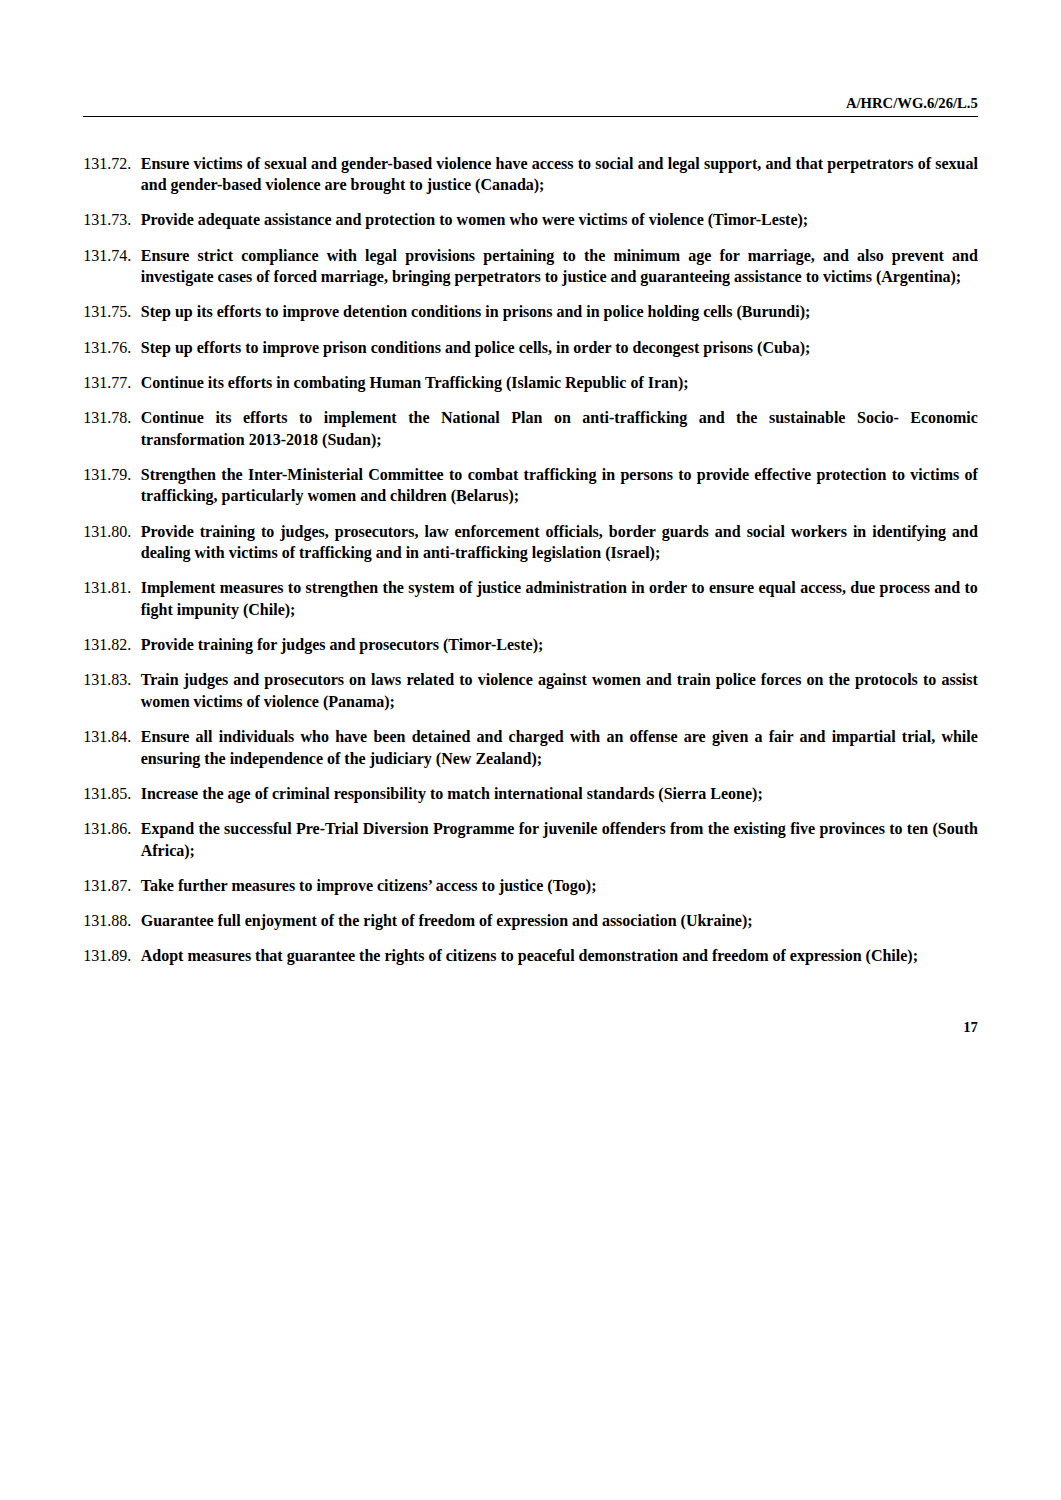A/HRC/WG.6/26/L.5
131.72. Ensure victims of sexual and gender-based violence have access to social and legal support, and that perpetrators of sexual and gender-based violence are brought to justice (Canada);
131.73. Provide adequate assistance and protection to women who were victims of violence (Timor-Leste);
131.74. Ensure strict compliance with legal provisions pertaining to the minimum age for marriage, and also prevent and investigate cases of forced marriage, bringing perpetrators to justice and guaranteeing assistance to victims (Argentina);
131.75. Step up its efforts to improve detention conditions in prisons and in police holding cells (Burundi);
131.76. Step up efforts to improve prison conditions and police cells, in order to decongest prisons (Cuba);
131.77. Continue its efforts in combating Human Trafficking (Islamic Republic of Iran);
131.78. Continue its efforts to implement the National Plan on anti-trafficking and the sustainable Socio- Economic transformation 2013-2018 (Sudan);
131.79. Strengthen the Inter-Ministerial Committee to combat trafficking in persons to provide effective protection to victims of trafficking, particularly women and children (Belarus);
131.80. Provide training to judges, prosecutors, law enforcement officials, border guards and social workers in identifying and dealing with victims of trafficking and in anti-trafficking legislation (Israel);
131.81. Implement measures to strengthen the system of justice administration in order to ensure equal access, due process and to fight impunity (Chile);
131.82. Provide training for judges and prosecutors (Timor-Leste);
131.83. Train judges and prosecutors on laws related to violence against women and train police forces on the protocols to assist women victims of violence (Panama);
131.84. Ensure all individuals who have been detained and charged with an offense are given a fair and impartial trial, while ensuring the independence of the judiciary (New Zealand);
131.85. Increase the age of criminal responsibility to match international standards (Sierra Leone);
131.86. Expand the successful Pre-Trial Diversion Programme for juvenile offenders from the existing five provinces to ten (South Africa);
131.87. Take further measures to improve citizens’ access to justice (Togo);
131.88. Guarantee full enjoyment of the right of freedom of expression and association (Ukraine);
131.89. Adopt measures that guarantee the rights of citizens to peaceful demonstration and freedom of expression (Chile);
17